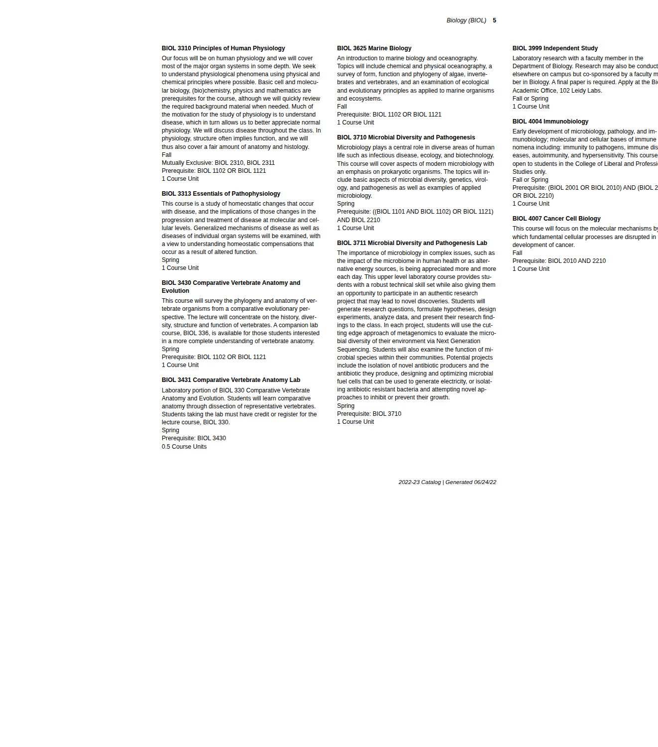Biology (BIOL)5
BIOL 3310 Principles of Human Physiology
Our focus will be on human physiology and we will cover most of the major organ systems in some depth. We seek to understand physiological phenomena using physical and chemical principles where possible. Basic cell and molecular biology, (bio)chemistry, physics and mathematics are prerequisites for the course, although we will quickly review the required background material when needed. Much of the motivation for the study of physiology is to understand disease, which in turn allows us to better appreciate normal physiology. We will discuss disease throughout the class. In physiology, structure often implies function, and we will thus also cover a fair amount of anatomy and histology.
Fall Mutually Exclusive: BIOL 2310, BIOL 2311 Prerequisite: BIOL 1102 OR BIOL 1121 1 Course Unit
BIOL 3313 Essentials of Pathophysiology
This course is a study of homeostatic changes that occur with disease, and the implications of those changes in the progression and treatment of disease at molecular and cellular levels. Generalized mechanisms of disease as well as diseases of individual organ systems will be examined, with a view to understanding homeostatic compensations that occur as a result of altered function.
Spring 1 Course Unit
BIOL 3430 Comparative Vertebrate Anatomy and Evolution
This course will survey the phylogeny and anatomy of vertebrate organisms from a comparative evolutionary perspective. The lecture will concentrate on the history, diversity, structure and function of vertebrates. A companion lab course, BIOL 336, is available for those students interested in a more complete understanding of vertebrate anatomy.
Spring Prerequisite: BIOL 1102 OR BIOL 1121 1 Course Unit
BIOL 3431 Comparative Vertebrate Anatomy Lab
Laboratory portion of BIOL 330 Comparative Vertebrate Anatomy and Evolution. Students will learn comparative anatomy through dissection of representative vertebrates. Students taking the lab must have credit or register for the lecture course, BIOL 330.
Spring Prerequisite: BIOL 3430 0.5 Course Units
BIOL 3625 Marine Biology
An introduction to marine biology and oceanography. Topics will include chemical and physical oceanography, a survey of form, function and phylogeny of algae, invertebrates and vertebrates, and an examination of ecological and evolutionary principles as applied to marine organisms and ecosystems.
Fall Prerequisite: BIOL 1102 OR BIOL 1121 1 Course Unit
BIOL 3710 Microbial Diversity and Pathogenesis
Microbiology plays a central role in diverse areas of human life such as infectious disease, ecology, and biotechnology. This course will cover aspects of modern microbiology with an emphasis on prokaryotic organisms. The topics will include basic aspects of microbial diversity, genetics, virology, and pathogenesis as well as examples of applied microbiology.
Spring Prerequisite: ((BIOL 1101 AND BIOL 1102) OR BIOL 1121) AND BIOL 2210 1 Course Unit
BIOL 3711 Microbial Diversity and Pathogenesis Lab
The importance of microbiology in complex issues, such as the impact of the microbiome in human health or as alternative energy sources, is being appreciated more and more each day. This upper level laboratory course provides students with a robust technical skill set while also giving them an opportunity to participate in an authentic research project that may lead to novel discoveries. Students will generate research questions, formulate hypotheses, design experiments, analyze data, and present their research findings to the class. In each project, students will use the cutting edge approach of metagenomics to evaluate the microbial diversity of their environment via Next Generation Sequencing. Students will also examine the function of microbial species within their communities. Potential projects include the isolation of novel antibiotic producers and the antibiotic they produce, designing and optimizing microbial fuel cells that can be used to generate electricity, or isolating antibiotic resistant bacteria and attempting novel approaches to inhibit or prevent their growth.
Spring Prerequisite: BIOL 3710 1 Course Unit
BIOL 3999 Independent Study
Laboratory research with a faculty member in the Department of Biology. Research may also be conducted elsewhere on campus but co-sponsored by a faculty member in Biology. A final paper is required. Apply at the Biology Academic Office, 102 Leidy Labs.
Fall or Spring 1 Course Unit
BIOL 4004 Immunobiology
Early development of microbiology, pathology, and immunobiology; molecular and cellular bases of immune phenomena including: immunity to pathogens, immune diseases, autoimmunity, and hypersensitivity. This course is open to students in the College of Liberal and Professional Studies only.
Fall or Spring Prerequisite: (BIOL 2001 OR BIOL 2010) AND (BIOL 2201 OR BIOL 2210) 1 Course Unit
BIOL 4007 Cancer Cell Biology
This course will focus on the molecular mechanisms by which fundamental cellular processes are disrupted in the development of cancer.
Fall Prerequisite: BIOL 2010 AND 2210 1 Course Unit
2022-23 Catalog | Generated 06/24/22